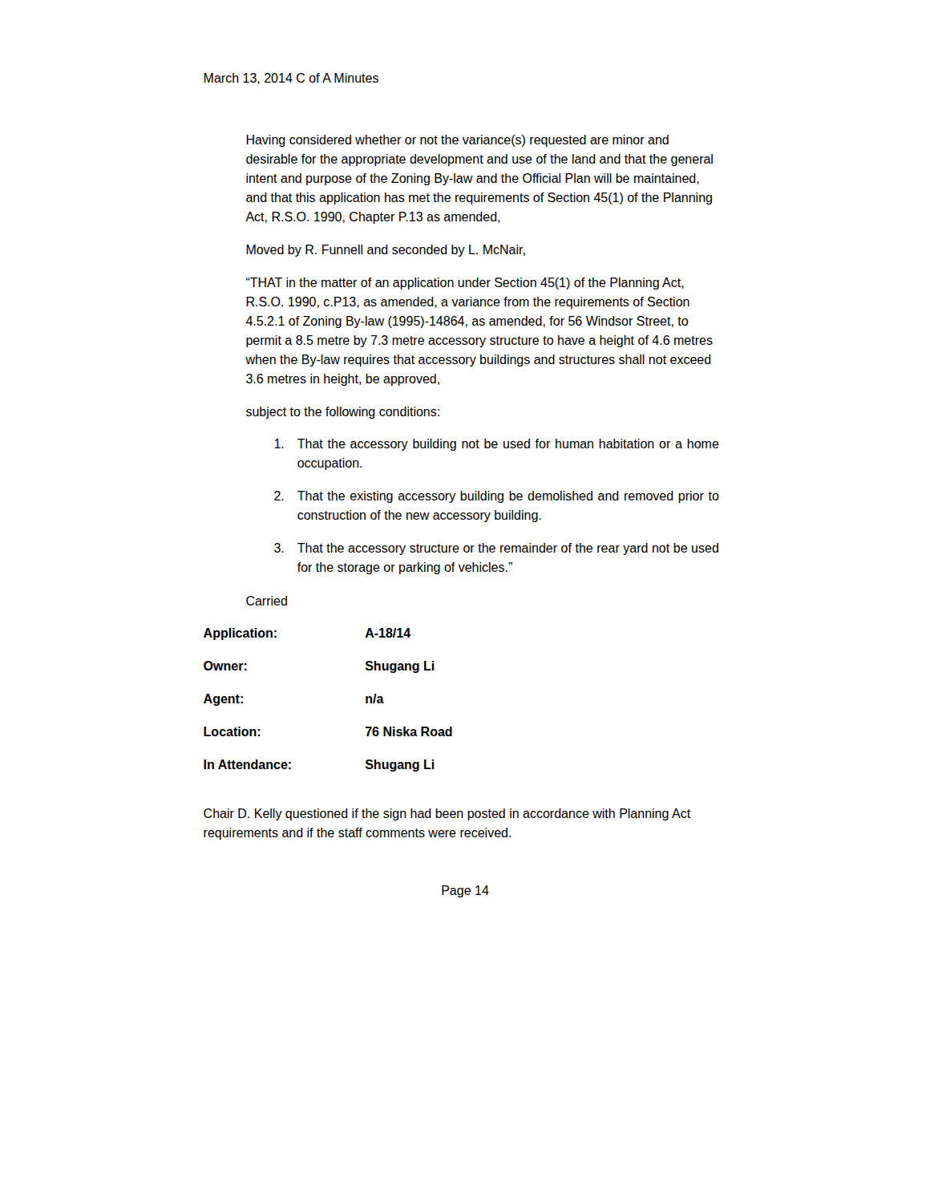March 13, 2014 C of A Minutes
Having considered whether or not the variance(s) requested are minor and desirable for the appropriate development and use of the land and that the general intent and purpose of the Zoning By-law and the Official Plan will be maintained, and that this application has met the requirements of Section 45(1) of the Planning Act, R.S.O. 1990, Chapter P.13 as amended,
Moved by R. Funnell and seconded by L. McNair,
“THAT in the matter of an application under Section 45(1) of the Planning Act, R.S.O. 1990, c.P13, as amended, a variance from the requirements of Section 4.5.2.1 of Zoning By-law (1995)-14864, as amended, for 56 Windsor Street, to permit a 8.5 metre by 7.3 metre accessory structure to have a height of 4.6 metres when the By-law requires that accessory buildings and structures shall not exceed 3.6 metres in height, be approved,
subject to the following conditions:
That the accessory building not be used for human habitation or a home occupation.
That the existing accessory building be demolished and removed prior to construction of the new accessory building.
That the accessory structure or the remainder of the rear yard not be used for the storage or parking of vehicles.”
Carried
Application:
A-18/14
Owner:
Shugang Li
Agent:
n/a
Location:
76 Niska Road
In Attendance:
Shugang Li
Chair D. Kelly questioned if the sign had been posted in accordance with Planning Act requirements and if the staff comments were received.
Page 14